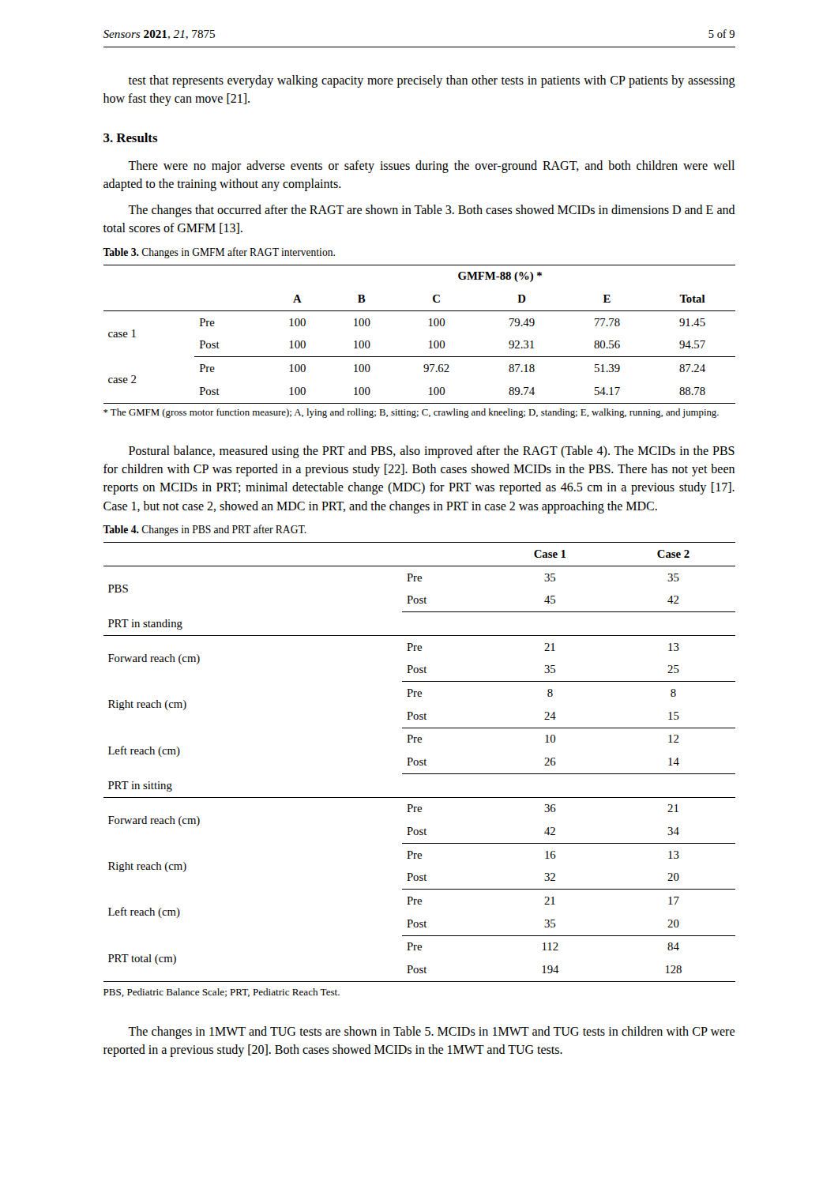Sensors 2021, 21, 7875
5 of 9
test that represents everyday walking capacity more precisely than other tests in patients with CP patients by assessing how fast they can move [21].
3. Results
There were no major adverse events or safety issues during the over-ground RAGT, and both children were well adapted to the training without any complaints.
The changes that occurred after the RAGT are shown in Table 3. Both cases showed MCIDs in dimensions D and E and total scores of GMFM [13].
Table 3. Changes in GMFM after RAGT intervention.
| | GMFM-88 (%) * |
| --- | --- |
| | A | B | C | D | E | Total |
| case 1 | Pre | 100 | 100 | 100 | 79.49 | 77.78 | 91.45 |
| Post | 100 | 100 | 100 | 92.31 | 80.56 | 94.57 |
| case 2 | Pre | 100 | 100 | 97.62 | 87.18 | 51.39 | 87.24 |
| Post | 100 | 100 | 100 | 89.74 | 54.17 | 88.78 |
* The GMFM (gross motor function measure); A, lying and rolling; B, sitting; C, crawling and kneeling; D, standing; E, walking, running, and jumping.
Postural balance, measured using the PRT and PBS, also improved after the RAGT (Table 4). The MCIDs in the PBS for children with CP was reported in a previous study [22]. Both cases showed MCIDs in the PBS. There has not yet been reports on MCIDs in PRT; minimal detectable change (MDC) for PRT was reported as 46.5 cm in a previous study [17]. Case 1, but not case 2, showed an MDC in PRT, and the changes in PRT in case 2 was approaching the MDC.
Table 4. Changes in PBS and PRT after RAGT.
| | Case 1 | Case 2 |
| --- | --- | --- |
| PBS | Pre | 35 | 35 |
| Post | 45 | 42 |
| PRT in standing | | |
| Forward reach (cm) | Pre | 21 | 13 |
| Post | 35 | 25 |
| Right reach (cm) | Pre | 8 | 8 |
| Post | 24 | 15 |
| Left reach (cm) | Pre | 10 | 12 |
| Post | 26 | 14 |
| PRT in sitting | | |
| Forward reach (cm) | Pre | 36 | 21 |
| Post | 42 | 34 |
| Right reach (cm) | Pre | 16 | 13 |
| Post | 32 | 20 |
| Left reach (cm) | Pre | 21 | 17 |
| Post | 35 | 20 |
| PRT total (cm) | Pre | 112 | 84 |
| Post | 194 | 128 |
PBS, Pediatric Balance Scale; PRT, Pediatric Reach Test.
The changes in 1MWT and TUG tests are shown in Table 5. MCIDs in 1MWT and TUG tests in children with CP were reported in a previous study [20]. Both cases showed MCIDs in the 1MWT and TUG tests.